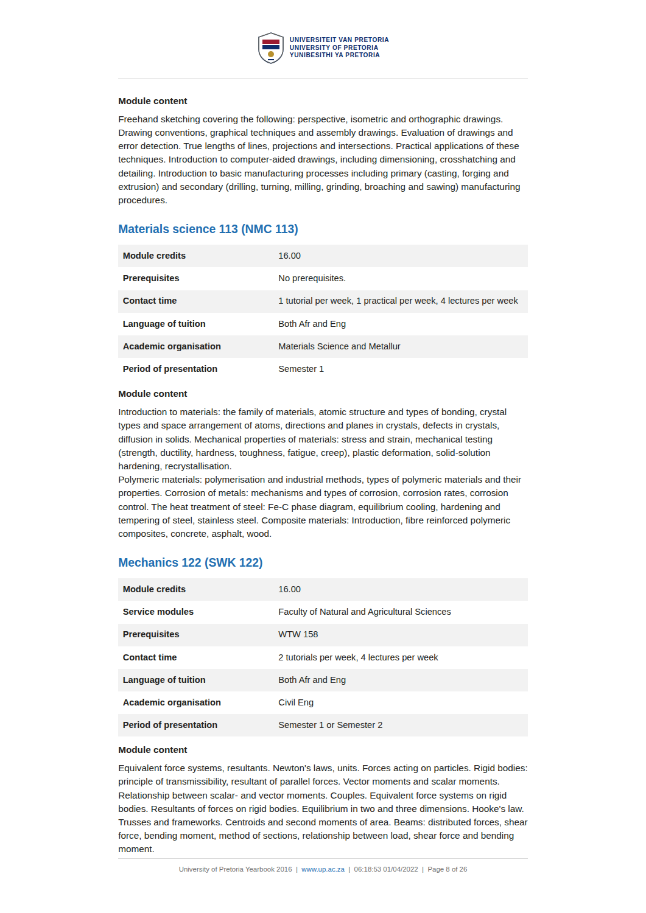Universiteit van Pretoria
University of Pretoria
Yunibesithi ya Pretoria
Module content
Freehand sketching covering the following: perspective, isometric and orthographic drawings. Drawing conventions, graphical techniques and assembly drawings. Evaluation of drawings and error detection. True lengths of lines, projections and intersections. Practical applications of these techniques. Introduction to computer-aided drawings, including dimensioning, crosshatching and detailing. Introduction to basic manufacturing processes including primary (casting, forging and extrusion) and secondary (drilling, turning, milling, grinding, broaching and sawing) manufacturing procedures.
Materials science 113 (NMC 113)
| Module credits | 16.00 |
| Prerequisites | No prerequisites. |
| Contact time | 1 tutorial per week, 1 practical per week, 4 lectures per week |
| Language of tuition | Both Afr and Eng |
| Academic organisation | Materials Science and Metallur |
| Period of presentation | Semester 1 |
Module content
Introduction to materials: the family of materials, atomic structure and types of bonding, crystal types and space arrangement of atoms, directions and planes in crystals, defects in crystals, diffusion in solids. Mechanical properties of materials: stress and strain, mechanical testing (strength, ductility, hardness, toughness, fatigue, creep), plastic deformation, solid-solution hardening, recrystallisation.
Polymeric materials: polymerisation and industrial methods, types of polymeric materials and their properties. Corrosion of metals: mechanisms and types of corrosion, corrosion rates, corrosion control. The heat treatment of steel: Fe-C phase diagram, equilibrium cooling, hardening and tempering of steel, stainless steel. Composite materials: Introduction, fibre reinforced polymeric composites, concrete, asphalt, wood.
Mechanics 122 (SWK 122)
| Module credits | 16.00 |
| Service modules | Faculty of Natural and Agricultural Sciences |
| Prerequisites | WTW 158 |
| Contact time | 2 tutorials per week, 4 lectures per week |
| Language of tuition | Both Afr and Eng |
| Academic organisation | Civil Eng |
| Period of presentation | Semester 1 or Semester 2 |
Module content
Equivalent force systems, resultants. Newton's laws, units. Forces acting on particles. Rigid bodies: principle of transmissibility, resultant of parallel forces. Vector moments and scalar moments. Relationship between scalar- and vector moments. Couples. Equivalent force systems on rigid bodies. Resultants of forces on rigid bodies. Equilibrium in two and three dimensions. Hooke's law. Trusses and frameworks. Centroids and second moments of area. Beams: distributed forces, shear force, bending moment, method of sections, relationship between load, shear force and bending moment.
University of Pretoria Yearbook 2016 | www.up.ac.za | 06:18:53 01/04/2022 | Page 8 of 26